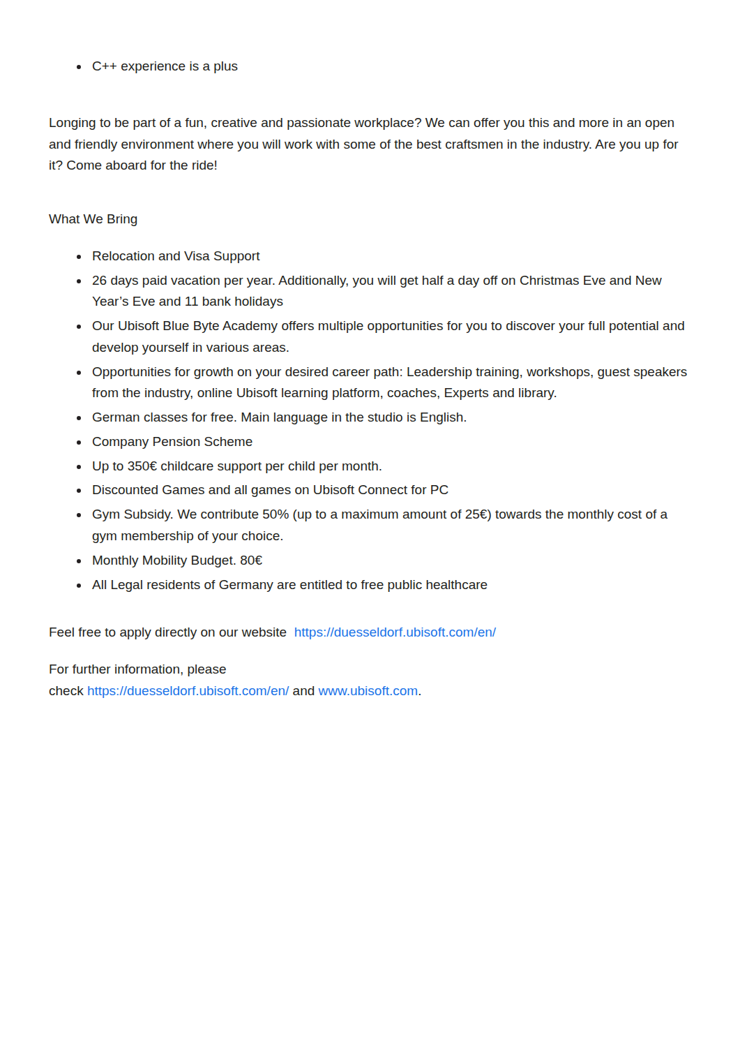C++ experience is a plus
Longing to be part of a fun, creative and passionate workplace? We can offer you this and more in an open and friendly environment where you will work with some of the best craftsmen in the industry. Are you up for it? Come aboard for the ride!
What We Bring
Relocation and Visa Support
26 days paid vacation per year. Additionally, you will get half a day off on Christmas Eve and New Year’s Eve and 11 bank holidays
Our Ubisoft Blue Byte Academy offers multiple opportunities for you to discover your full potential and develop yourself in various areas.
Opportunities for growth on your desired career path: Leadership training, workshops, guest speakers from the industry, online Ubisoft learning platform, coaches, Experts and library.
German classes for free. Main language in the studio is English.
Company Pension Scheme
Up to 350€ childcare support per child per month.
Discounted Games and all games on Ubisoft Connect for PC
Gym Subsidy. We contribute 50% (up to a maximum amount of 25€) towards the monthly cost of a gym membership of your choice.
Monthly Mobility Budget. 80€
All Legal residents of Germany are entitled to free public healthcare
Feel free to apply directly on our website https://duesseldorf.ubisoft.com/en/
For further information, please
check https://duesseldorf.ubisoft.com/en/ and www.ubisoft.com.